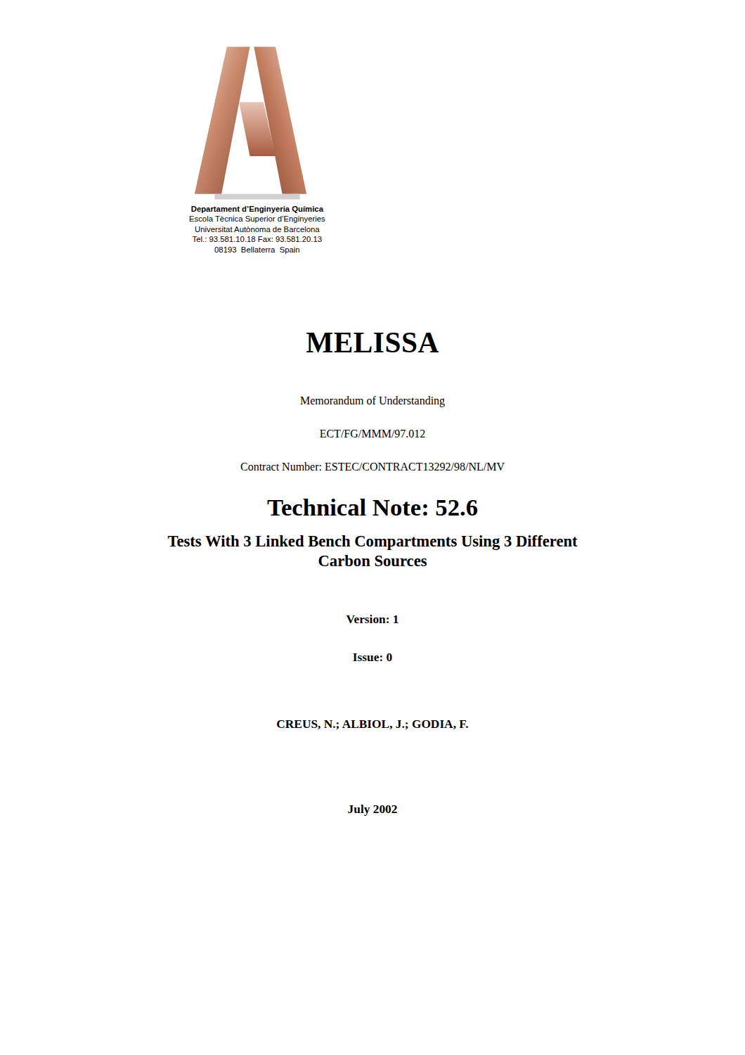Departament d’Enginyeria Química
Escola Tècnica Superior d’Enginyeries
Universitat Autònoma de Barcelona
Tel.: 93.581.10.18 Fax: 93.581.20.13
08193 Bellaterra Spain
MELISSA
Memorandum of Understanding
ECT/FG/MMM/97.012
Contract Number: ESTEC/CONTRACT13292/98/NL/MV
Technical Note: 52.6
Tests With 3 Linked Bench Compartments Using 3 Different Carbon Sources
Version: 1
Issue: 0
CREUS, N.; ALBIOL, J.; GODIA, F.
July 2002